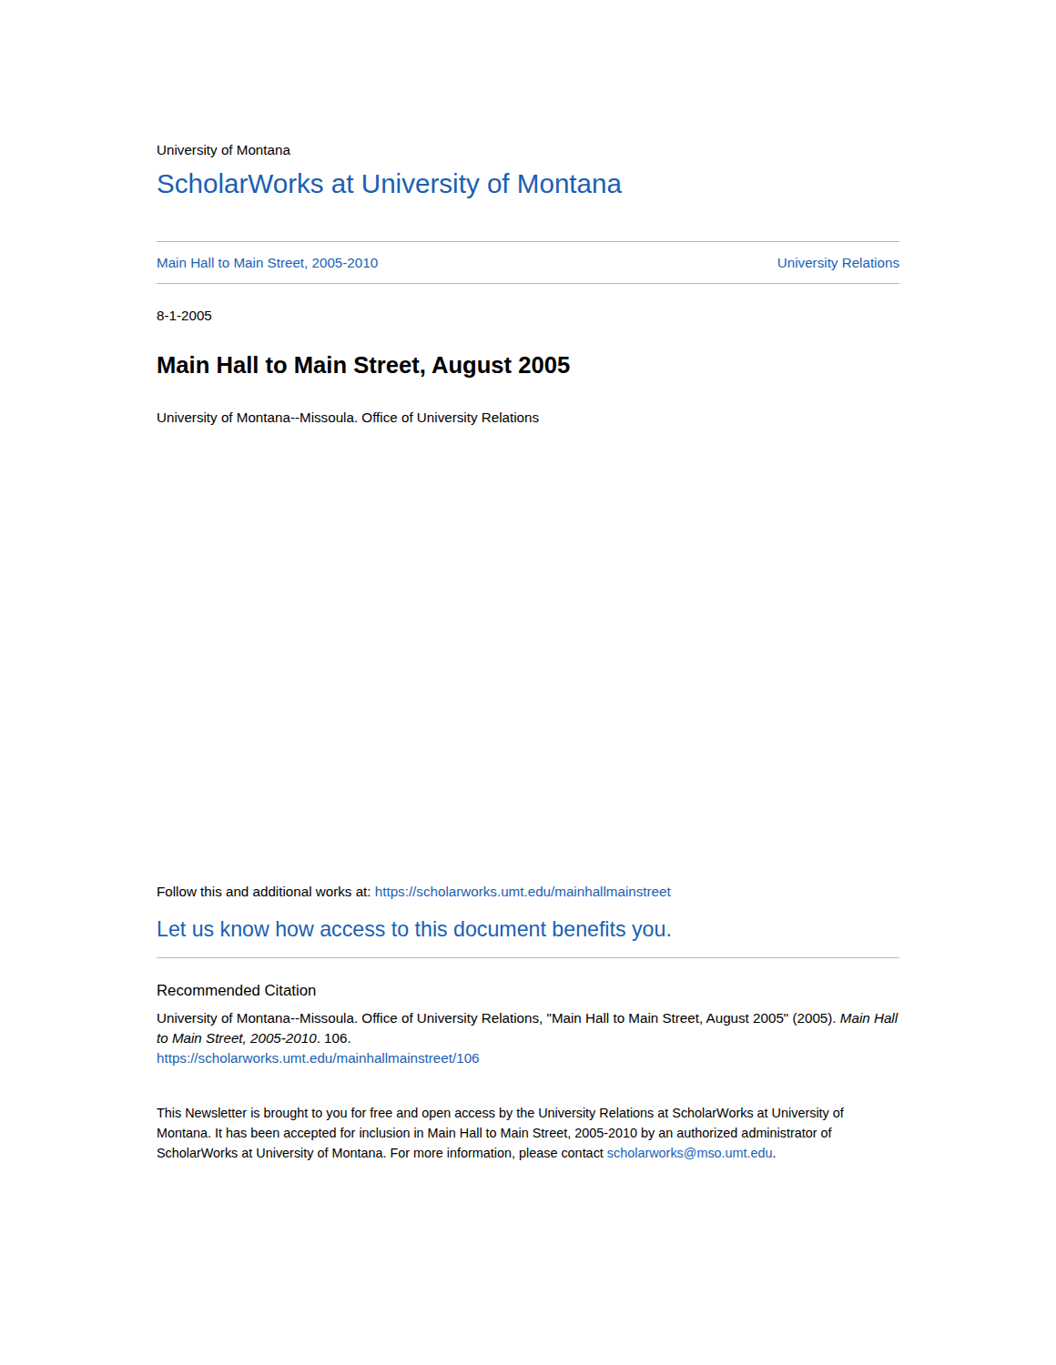University of Montana
ScholarWorks at University of Montana
Main Hall to Main Street, 2005-2010
University Relations
8-1-2005
Main Hall to Main Street, August 2005
University of Montana--Missoula. Office of University Relations
Follow this and additional works at: https://scholarworks.umt.edu/mainhallmainstreet
Let us know how access to this document benefits you.
Recommended Citation
University of Montana--Missoula. Office of University Relations, "Main Hall to Main Street, August 2005" (2005). Main Hall to Main Street, 2005-2010. 106.
https://scholarworks.umt.edu/mainhallmainstreet/106
This Newsletter is brought to you for free and open access by the University Relations at ScholarWorks at University of Montana. It has been accepted for inclusion in Main Hall to Main Street, 2005-2010 by an authorized administrator of ScholarWorks at University of Montana. For more information, please contact scholarworks@mso.umt.edu.